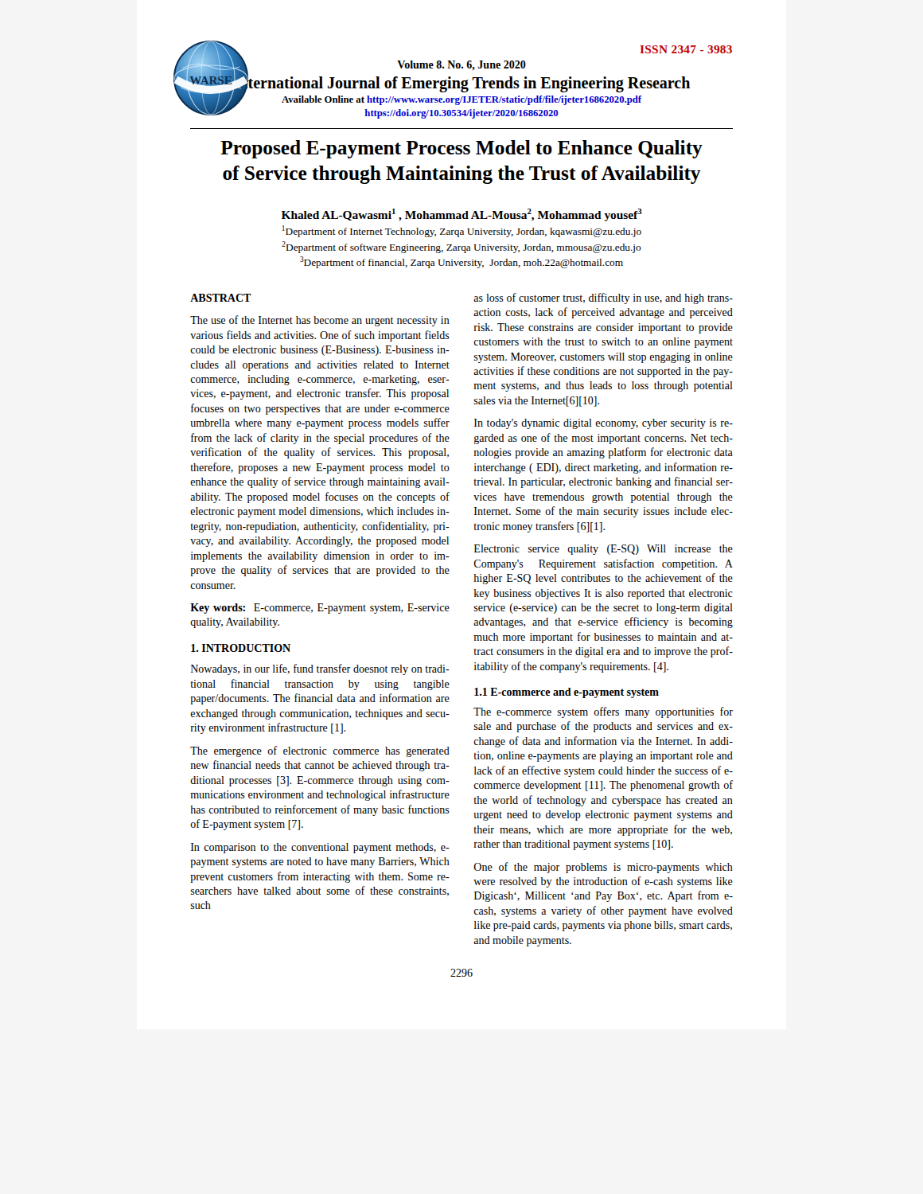WARSE
ISSN 2347 - 3983
Volume 8. No. 6, June 2020
International Journal of Emerging Trends in Engineering Research
Available Online at http://www.warse.org/IJETER/static/pdf/file/ijeter16862020.pdf
https://doi.org/10.30534/ijeter/2020/16862020
Proposed E-payment Process Model to Enhance Quality
of Service through Maintaining the Trust of Availability
Khaled AL-Qawasmi1 , Mohammad AL-Mousa2, Mohammad yousef3
1Department of Internet Technology, Zarqa University, Jordan, kqawasmi@zu.edu.jo
2Department of software Engineering, Zarqa University, Jordan, mmousa@zu.edu.jo
3Department of financial, Zarqa University, Jordan, moh.22a@hotmail.com
ABSTRACT
The use of the Internet has become an urgent necessity in various fields and activities. One of such important fields could be electronic business (E-Business). E-business includes all operations and activities related to Internet commerce, including e-commerce, e-marketing, eservices, e-payment, and electronic transfer. This proposal focuses on two perspectives that are under e-commerce umbrella where many e-payment process models suffer from the lack of clarity in the special procedures of the verification of the quality of services. This proposal, therefore, proposes a new E-payment process model to enhance the quality of service through maintaining availability. The proposed model focuses on the concepts of electronic payment model dimensions, which includes integrity, non-repudiation, authenticity, confidentiality, privacy, and availability. Accordingly, the proposed model implements the availability dimension in order to improve the quality of services that are provided to the consumer.
Key words: E-commerce, E-payment system, E-service quality, Availability.
1. INTRODUCTION
Nowadays, in our life, fund transfer doesnot rely on traditional financial transaction by using tangible paper/documents. The financial data and information are exchanged through communication, techniques and security environment infrastructure [1].
The emergence of electronic commerce has generated new financial needs that cannot be achieved through traditional processes [3]. E-commerce through using communications environment and technological infrastructure has contributed to reinforcement of many basic functions of E-payment system [7].
In comparison to the conventional payment methods, e-payment systems are noted to have many Barriers, Which prevent customers from interacting with them. Some researchers have talked about some of these constraints, such
as loss of customer trust, difficulty in use, and high transaction costs, lack of perceived advantage and perceived risk. These constrains are consider important to provide customers with the trust to switch to an online payment system. Moreover, customers will stop engaging in online activities if these conditions are not supported in the payment systems, and thus leads to loss through potential sales via the Internet[6][10].
In today's dynamic digital economy, cyber security is regarded as one of the most important concerns. Net technologies provide an amazing platform for electronic data interchange ( EDI), direct marketing, and information retrieval. In particular, electronic banking and financial services have tremendous growth potential through the Internet. Some of the main security issues include electronic money transfers [6][1].
Electronic service quality (E-SQ) Will increase the Company's Requirement satisfaction competition. A higher E-SQ level contributes to the achievement of the key business objectives It is also reported that electronic service (e-service) can be the secret to long-term digital advantages, and that e-service efficiency is becoming much more important for businesses to maintain and attract consumers in the digital era and to improve the profitability of the company's requirements. [4].
1.1 E-commerce and e-payment system
The e-commerce system offers many opportunities for sale and purchase of the products and services and exchange of data and information via the Internet. In addition, online e-payments are playing an important role and lack of an effective system could hinder the success of e-commerce development [11]. The phenomenal growth of the world of technology and cyberspace has created an urgent need to develop electronic payment systems and their means, which are more appropriate for the web, rather than traditional payment systems [10].
One of the major problems is micro-payments which were resolved by the introduction of e-cash systems like Digicash‘, Millicent ‘and Pay Box‘, etc. Apart from e-cash, systems a variety of other payment have evolved like pre-paid cards, payments via phone bills, smart cards, and mobile payments.
2296